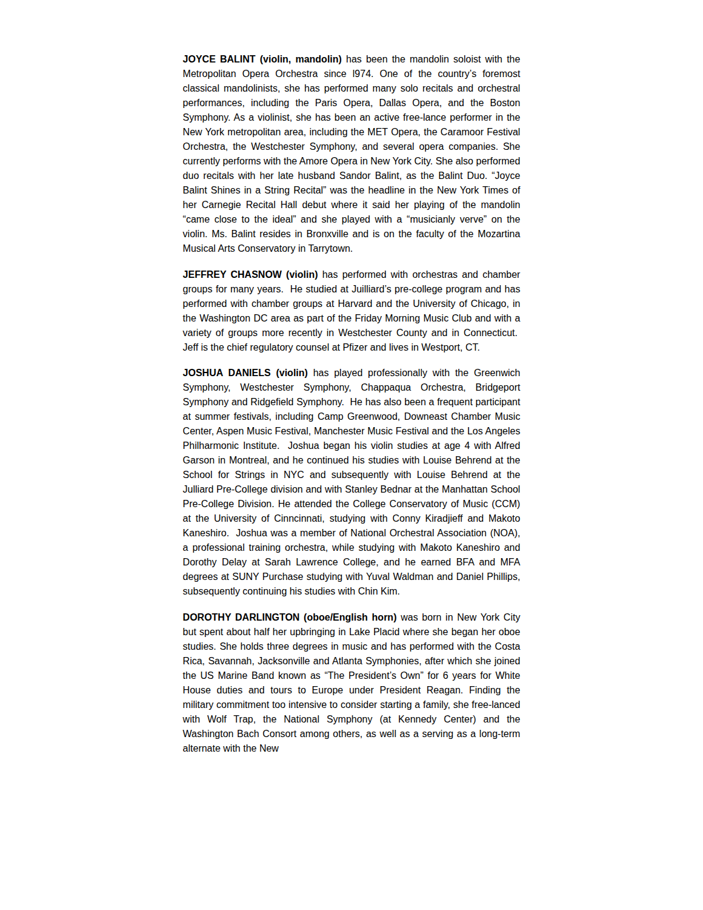JOYCE BALINT (violin, mandolin) has been the mandolin soloist with the Metropolitan Opera Orchestra since l974. One of the country’s foremost classical mandolinists, she has performed many solo recitals and orchestral performances, including the Paris Opera, Dallas Opera, and the Boston Symphony. As a violinist, she has been an active free-lance performer in the New York metropolitan area, including the MET Opera, the Caramoor Festival Orchestra, the Westchester Symphony, and several opera companies. She currently performs with the Amore Opera in New York City. She also performed duo recitals with her late husband Sandor Balint, as the Balint Duo. “Joyce Balint Shines in a String Recital” was the headline in the New York Times of her Carnegie Recital Hall debut where it said her playing of the mandolin “came close to the ideal” and she played with a “musicianly verve” on the violin. Ms. Balint resides in Bronxville and is on the faculty of the Mozartina Musical Arts Conservatory in Tarrytown.
JEFFREY CHASNOW (violin) has performed with orchestras and chamber groups for many years. He studied at Juilliard’s pre-college program and has performed with chamber groups at Harvard and the University of Chicago, in the Washington DC area as part of the Friday Morning Music Club and with a variety of groups more recently in Westchester County and in Connecticut. Jeff is the chief regulatory counsel at Pfizer and lives in Westport, CT.
JOSHUA DANIELS (violin) has played professionally with the Greenwich Symphony, Westchester Symphony, Chappaqua Orchestra, Bridgeport Symphony and Ridgefield Symphony. He has also been a frequent participant at summer festivals, including Camp Greenwood, Downeast Chamber Music Center, Aspen Music Festival, Manchester Music Festival and the Los Angeles Philharmonic Institute. Joshua began his violin studies at age 4 with Alfred Garson in Montreal, and he continued his studies with Louise Behrend at the School for Strings in NYC and subsequently with Louise Behrend at the Julliard Pre-College division and with Stanley Bednar at the Manhattan School Pre-College Division. He attended the College Conservatory of Music (CCM) at the University of Cinncinnati, studying with Conny Kiradjieff and Makoto Kaneshiro. Joshua was a member of National Orchestral Association (NOA), a professional training orchestra, while studying with Makoto Kaneshiro and Dorothy Delay at Sarah Lawrence College, and he earned BFA and MFA degrees at SUNY Purchase studying with Yuval Waldman and Daniel Phillips, subsequently continuing his studies with Chin Kim.
DOROTHY DARLINGTON (oboe/English horn) was born in New York City but spent about half her upbringing in Lake Placid where she began her oboe studies. She holds three degrees in music and has performed with the Costa Rica, Savannah, Jacksonville and Atlanta Symphonies, after which she joined the US Marine Band known as “The President’s Own” for 6 years for White House duties and tours to Europe under President Reagan. Finding the military commitment too intensive to consider starting a family, she free-lanced with Wolf Trap, the National Symphony (at Kennedy Center) and the Washington Bach Consort among others, as well as a serving as a long-term alternate with the New